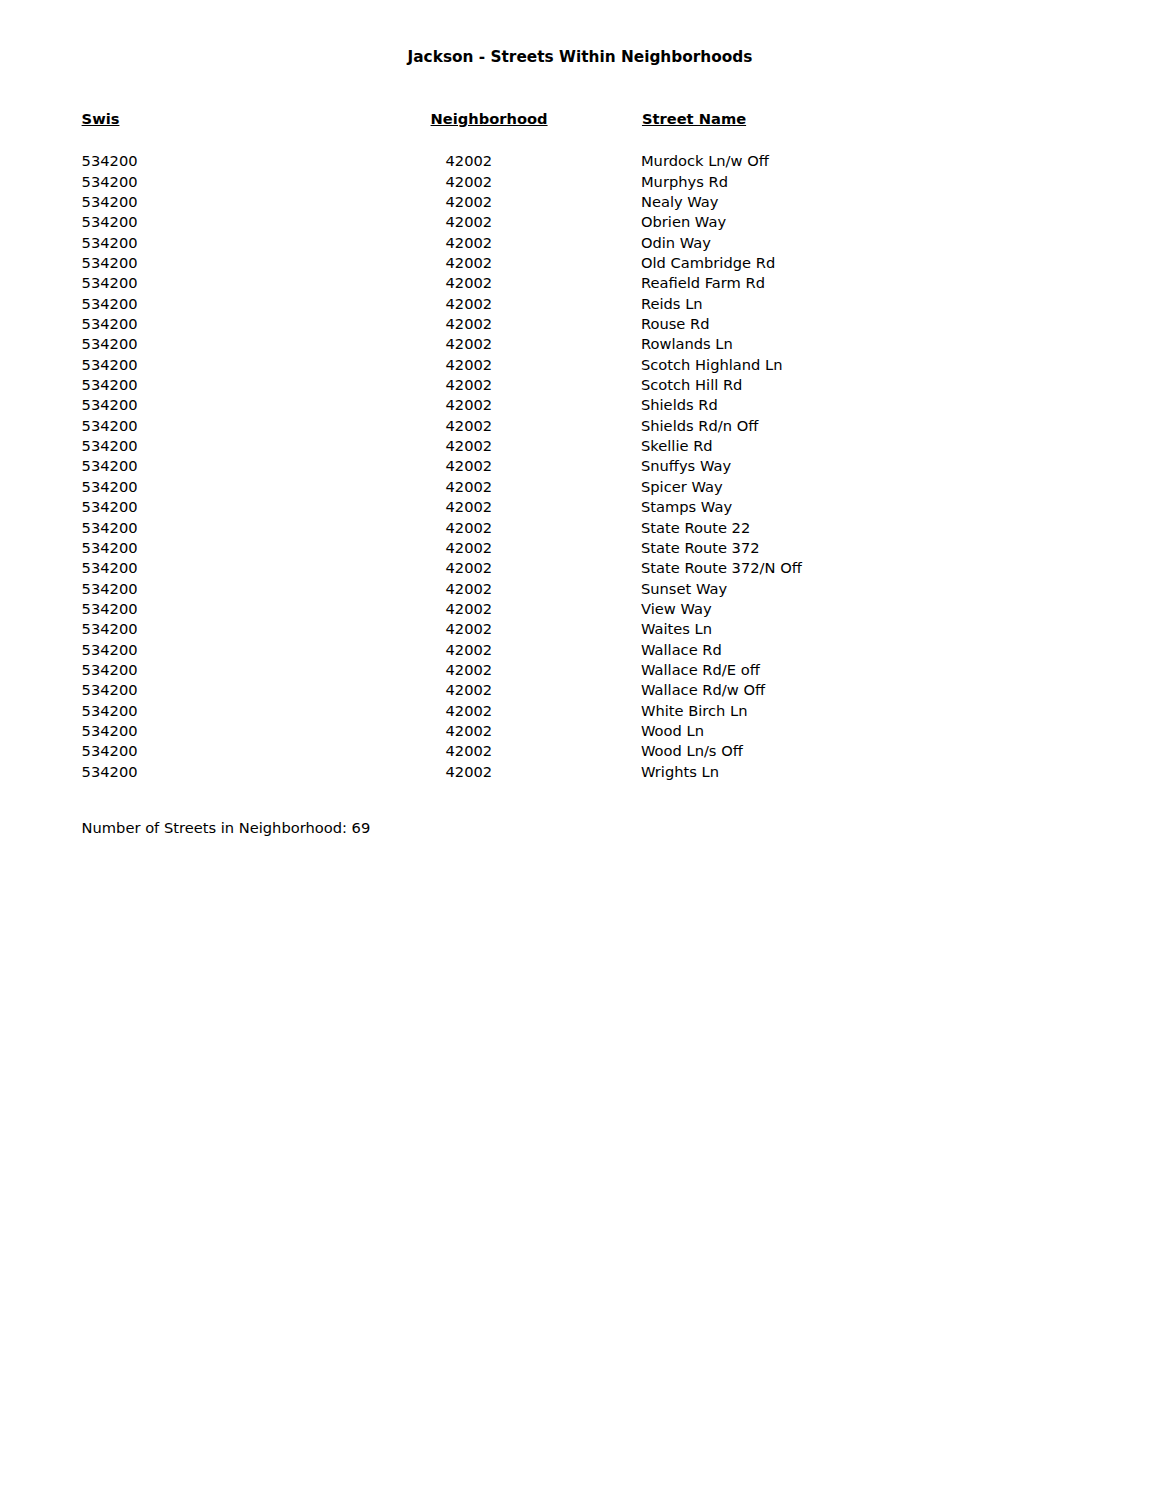Jackson - Streets Within Neighborhoods
| Swis | Neighborhood | Street Name |
| --- | --- | --- |
| 534200 | 42002 | Murdock Ln/w Off |
| 534200 | 42002 | Murphys Rd |
| 534200 | 42002 | Nealy Way |
| 534200 | 42002 | Obrien Way |
| 534200 | 42002 | Odin Way |
| 534200 | 42002 | Old Cambridge Rd |
| 534200 | 42002 | Reafield Farm Rd |
| 534200 | 42002 | Reids Ln |
| 534200 | 42002 | Rouse Rd |
| 534200 | 42002 | Rowlands Ln |
| 534200 | 42002 | Scotch Highland Ln |
| 534200 | 42002 | Scotch Hill Rd |
| 534200 | 42002 | Shields Rd |
| 534200 | 42002 | Shields Rd/n Off |
| 534200 | 42002 | Skellie Rd |
| 534200 | 42002 | Snuffys Way |
| 534200 | 42002 | Spicer Way |
| 534200 | 42002 | Stamps Way |
| 534200 | 42002 | State Route 22 |
| 534200 | 42002 | State Route 372 |
| 534200 | 42002 | State Route 372/N Off |
| 534200 | 42002 | Sunset Way |
| 534200 | 42002 | View Way |
| 534200 | 42002 | Waites Ln |
| 534200 | 42002 | Wallace Rd |
| 534200 | 42002 | Wallace Rd/E off |
| 534200 | 42002 | Wallace Rd/w Off |
| 534200 | 42002 | White Birch Ln |
| 534200 | 42002 | Wood Ln |
| 534200 | 42002 | Wood Ln/s Off |
| 534200 | 42002 | Wrights Ln |
Number of Streets in Neighborhood: 69